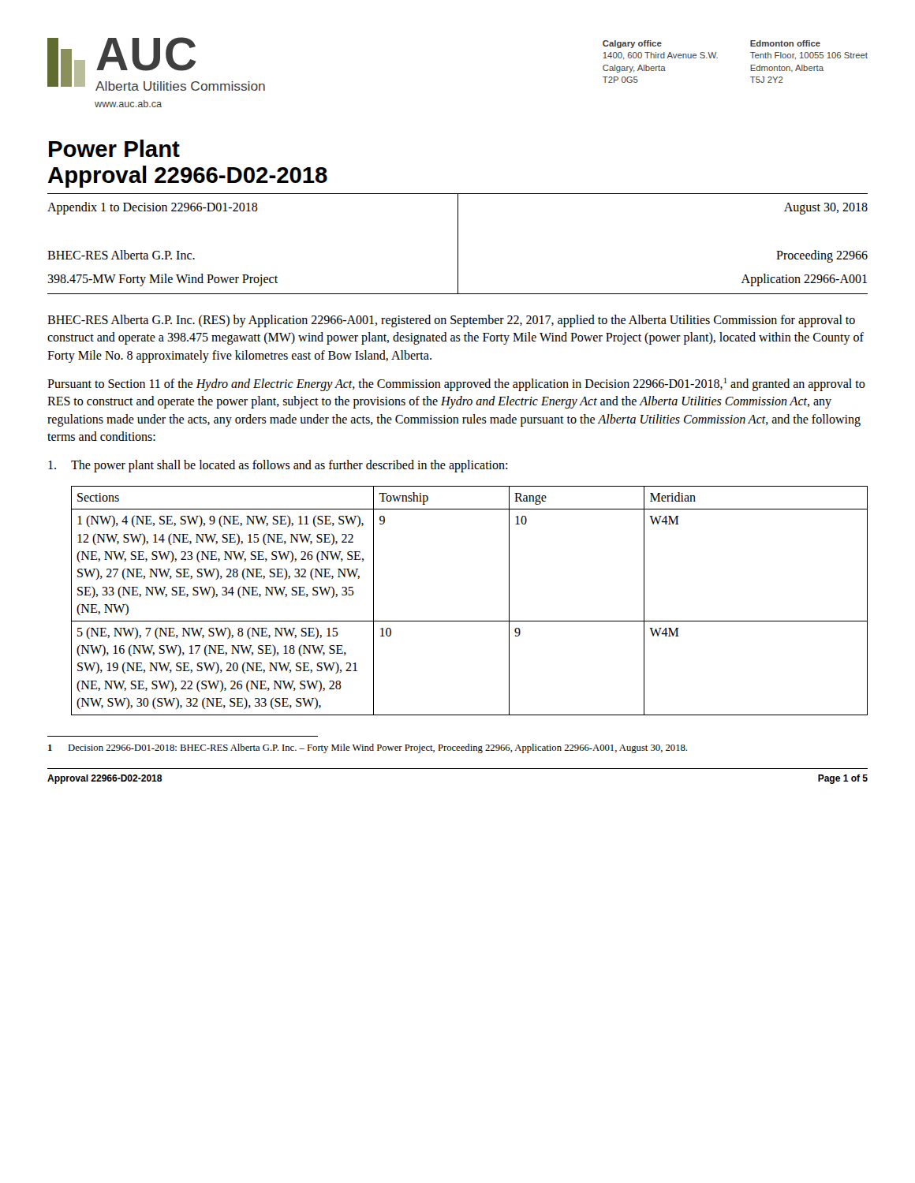AUC
Alberta Utilities Commission
www.auc.ab.ca
Calgary office
1400, 600 Third Avenue S.W.
Calgary, Alberta
T2P 0G5
Edmonton office
Tenth Floor, 10055 106 Street
Edmonton, Alberta
T5J 2Y2
Power Plant
Approval 22966-D02-2018
| Appendix 1 to Decision 22966-D01-2018 | August 30, 2018 |
| BHEC-RES Alberta G.P. Inc. | Proceeding 22966 |
| 398.475-MW Forty Mile Wind Power Project | Application 22966-A001 |
BHEC-RES Alberta G.P. Inc. (RES) by Application 22966-A001, registered on September 22, 2017, applied to the Alberta Utilities Commission for approval to construct and operate a 398.475 megawatt (MW) wind power plant, designated as the Forty Mile Wind Power Project (power plant), located within the County of Forty Mile No. 8 approximately five kilometres east of Bow Island, Alberta.
Pursuant to Section 11 of the Hydro and Electric Energy Act, the Commission approved the application in Decision 22966-D01-2018,1 and granted an approval to RES to construct and operate the power plant, subject to the provisions of the Hydro and Electric Energy Act and the Alberta Utilities Commission Act, any regulations made under the acts, any orders made under the acts, the Commission rules made pursuant to the Alberta Utilities Commission Act, and the following terms and conditions:
1.
The power plant shall be located as follows and as further described in the application:
| Sections | Township | Range | Meridian |
| 1 (NW), 4 (NE, SE, SW), 9 (NE, NW, SE), 11 (SE, SW), 12 (NW, SW), 14 (NE, NW, SE), 15 (NE, NW, SE), 22 (NE, NW, SE, SW), 23 (NE, NW, SE, SW), 26 (NW, SE, SW), 27 (NE, NW, SE, SW), 28 (NE, SE), 32 (NE, NW, SE), 33 (NE, NW, SE, SW), 34 (NE, NW, SE, SW), 35 (NE, NW) | 9 | 10 | W4M |
| 5 (NE, NW), 7 (NE, NW, SW), 8 (NE, NW, SE), 15 (NW), 16 (NW, SW), 17 (NE, NW, SE), 18 (NW, SE, SW), 19 (NE, NW, SE, SW), 20 (NE, NW, SE, SW), 21 (NE, NW, SE, SW), 22 (SW), 26 (NE, NW, SW), 28 (NW, SW), 30 (SW), 32 (NE, SE), 33 (SE, SW), | 10 | 9 | W4M |
1
Decision 22966-D01-2018: BHEC-RES Alberta G.P. Inc. – Forty Mile Wind Power Project, Proceeding 22966, Application 22966-A001, August 30, 2018.
Approval 22966-D02-2018
Page 1 of 5